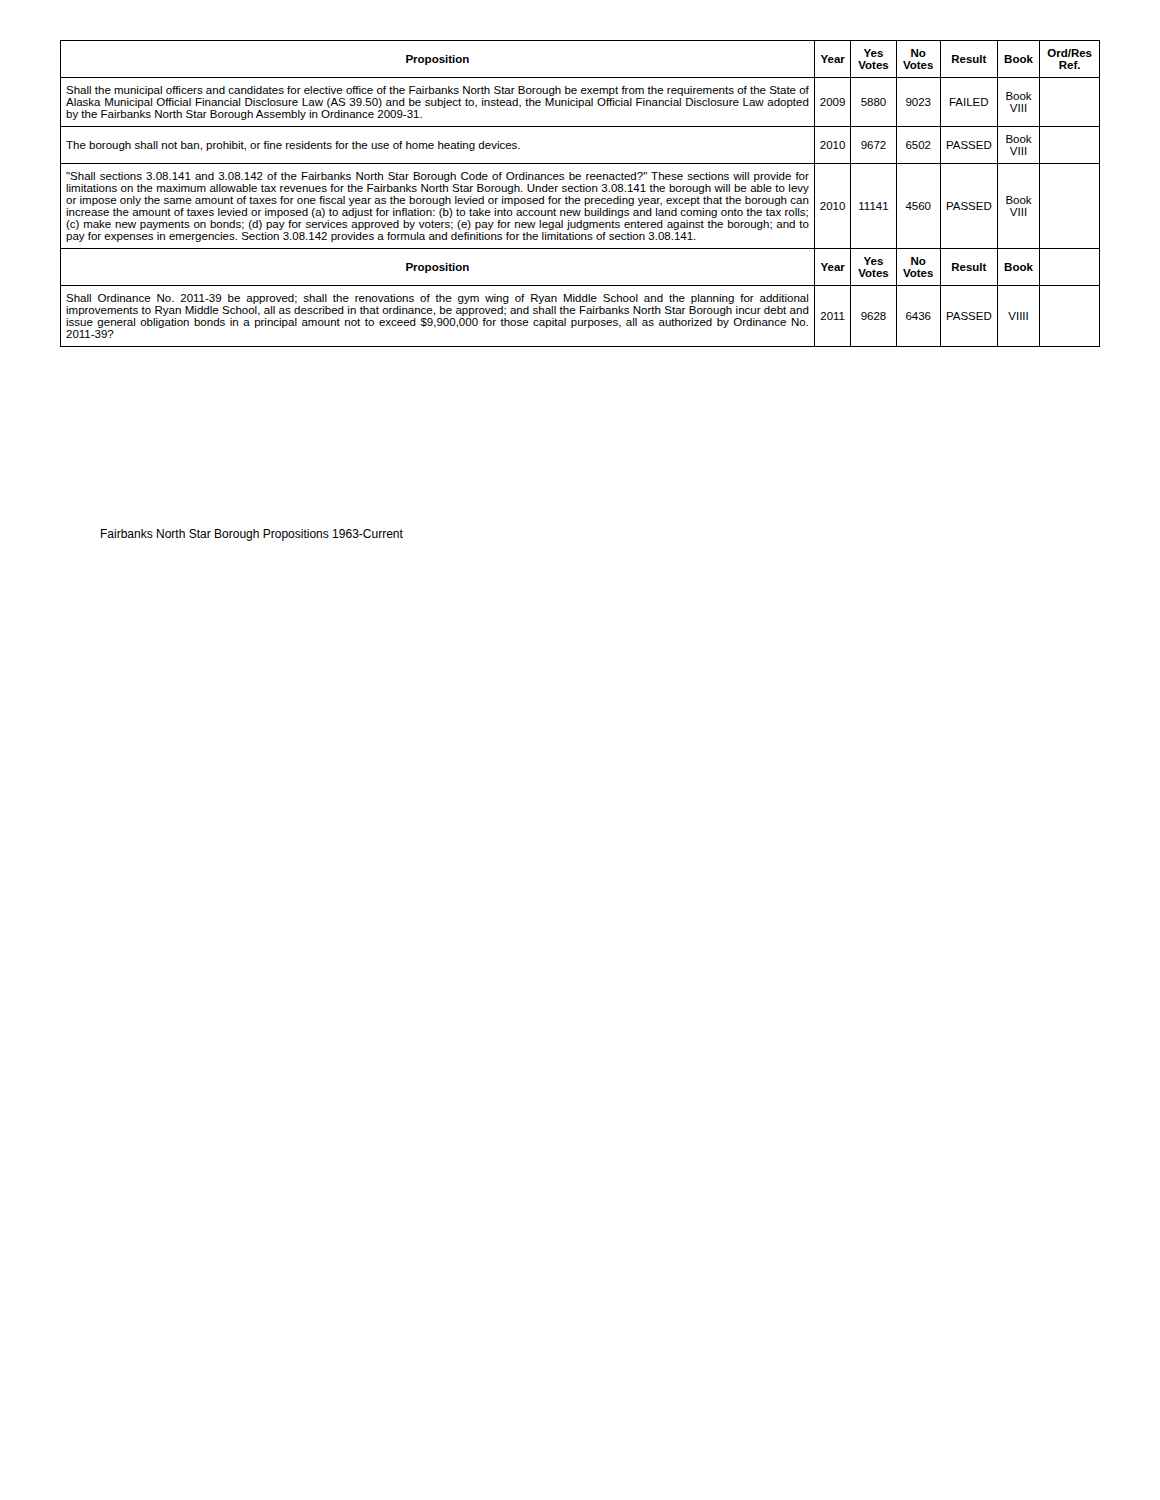| Proposition | Year | Yes Votes | No Votes | Result | Book | Ord/Res Ref. |
| --- | --- | --- | --- | --- | --- | --- |
| Shall the municipal officers and candidates for elective office of the Fairbanks North Star Borough be exempt from the requirements of the State of Alaska Municipal Official Financial Disclosure Law (AS 39.50) and be subject to, instead, the Municipal Official Financial Disclosure Law adopted by the Fairbanks North Star Borough Assembly in Ordinance 2009-31. | 2009 | 5880 | 9023 | FAILED | Book VIII | |
| The borough shall not ban, prohibit, or fine residents for the use of home heating devices. | 2010 | 9672 | 6502 | PASSED | Book VIII | |
| "Shall sections 3.08.141 and 3.08.142 of the Fairbanks North Star Borough Code of Ordinances be reenacted?" These sections will provide for limitations on the maximum allowable tax revenues for the Fairbanks North Star Borough. Under section 3.08.141 the borough will be able to levy or impose only the same amount of taxes for one fiscal year as the borough levied or imposed for the preceding year, except that the borough can increase the amount of taxes levied or imposed (a) to adjust for inflation: (b) to take into account new buildings and land coming onto the tax rolls; (c) make new payments on bonds; (d) pay for services approved by voters; (e) pay for new legal judgments entered against the borough; and to pay for expenses in emergencies. Section 3.08.142 provides a formula and definitions for the limitations of section 3.08.141. | 2010 | 11141 | 4560 | PASSED | Book VIII | |
| Proposition | Year | Yes Votes | No Votes | Result | Book | |
| Shall Ordinance No. 2011-39 be approved; shall the renovations of the gym wing of Ryan Middle School and the planning for additional improvements to Ryan Middle School, all as described in that ordinance, be approved; and shall the Fairbanks North Star Borough incur debt and issue general obligation bonds in a principal amount not to exceed $9,900,000 for those capital purposes, all as authorized by Ordinance No. 2011-39? | 2011 | 9628 | 6436 | PASSED | VIIII | |
Fairbanks North Star Borough Propositions 1963-Current